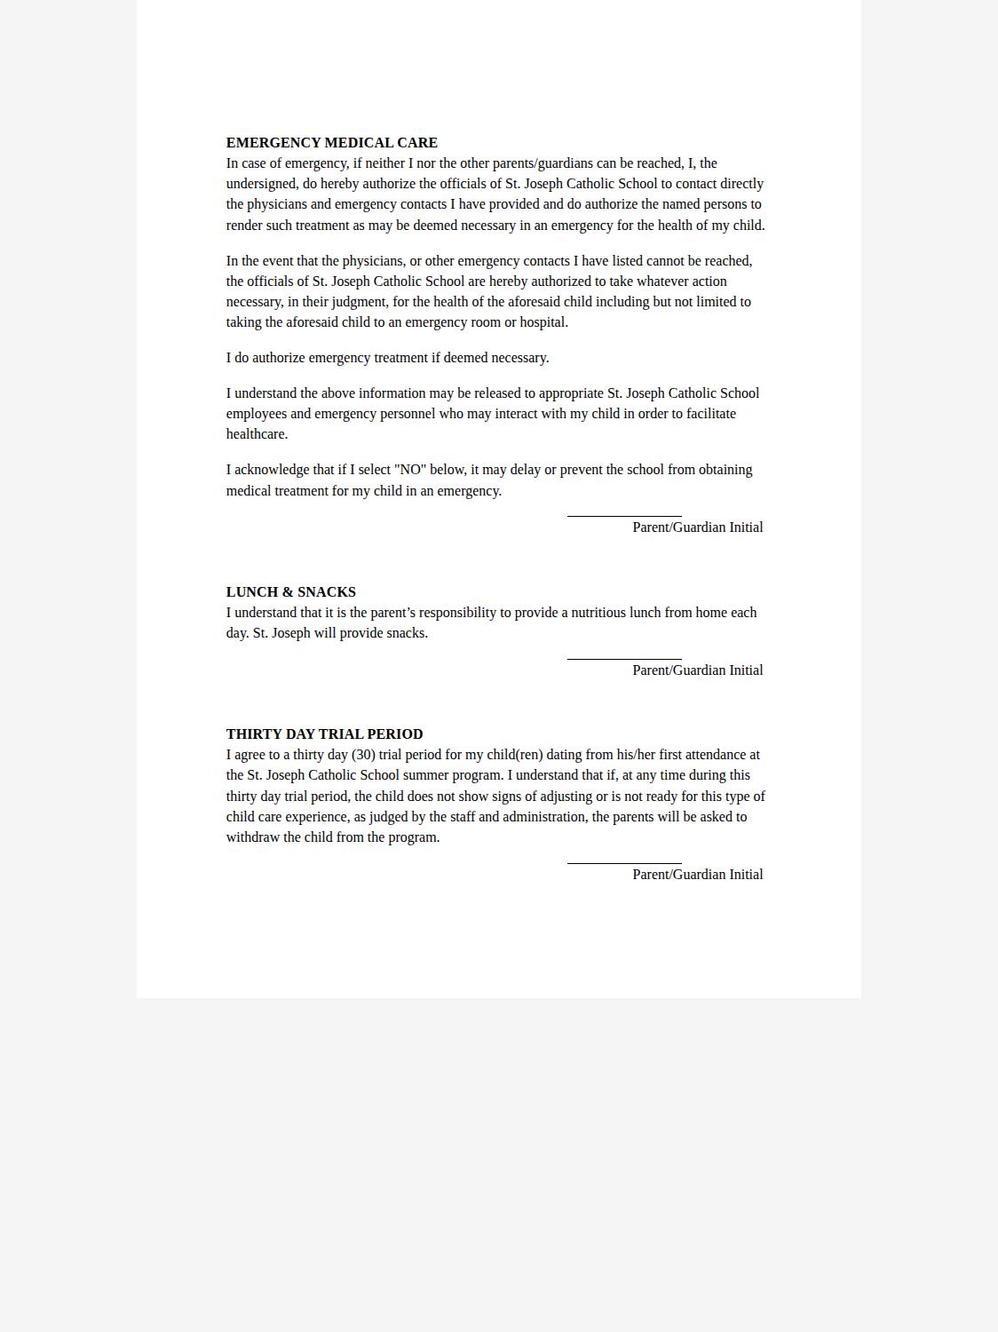Emergency Medical Care
In case of emergency, if neither I nor the other parents/guardians can be reached, I, the undersigned, do hereby authorize the officials of St. Joseph Catholic School to contact directly the physicians and emergency contacts I have provided and do authorize the named persons to render such treatment as may be deemed necessary in an emergency for the health of my child.
In the event that the physicians, or other emergency contacts I have listed cannot be reached, the officials of St. Joseph Catholic School are hereby authorized to take whatever action necessary, in their judgment, for the health of the aforesaid child including but not limited to taking the aforesaid child to an emergency room or hospital.
I do authorize emergency treatment if deemed necessary.
I understand the above information may be released to appropriate St. Joseph Catholic School employees and emergency personnel who may interact with my child in order to facilitate healthcare.
I acknowledge that if I select "NO" below, it may delay or prevent the school from obtaining medical treatment for my child in an emergency.
Parent/Guardian Initial
Lunch & Snacks
I understand that it is the parent’s responsibility to provide a nutritious lunch from home each day. St. Joseph will provide snacks.
Parent/Guardian Initial
Thirty Day Trial Period
I agree to a thirty day (30) trial period for my child(ren) dating from his/her first attendance at the St. Joseph Catholic School summer program. I understand that if, at any time during this thirty day trial period, the child does not show signs of adjusting or is not ready for this type of child care experience, as judged by the staff and administration, the parents will be asked to withdraw the child from the program.
Parent/Guardian Initial